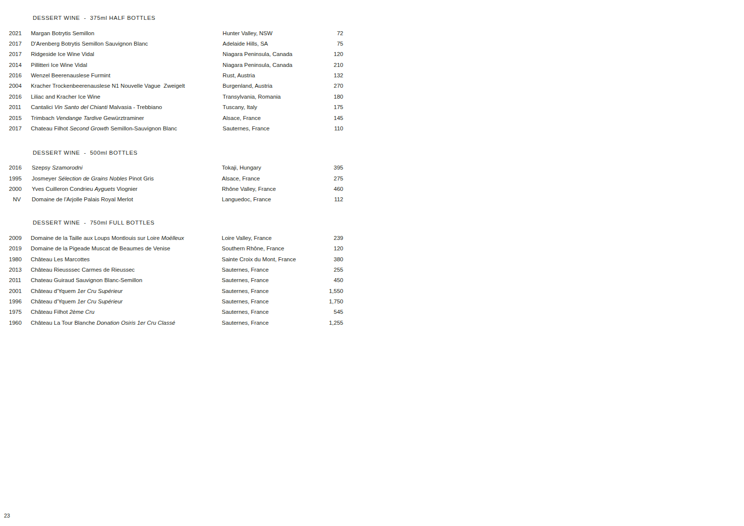DESSERT WINE - 375ml HALF BOTTLES
| 2021 | Margan Botrytis Semillon | Hunter Valley, NSW | 72 |
| 2017 | D'Arenberg Botrytis Semillon Sauvignon Blanc | Adelaide Hills, SA | 75 |
| 2017 | Ridgeside Ice Wine Vidal | Niagara Peninsula, Canada | 120 |
| 2014 | Pillitteri Ice Wine Vidal | Niagara Peninsula, Canada | 210 |
| 2016 | Wenzel Beerenauslese Furmint | Rust, Austria | 132 |
| 2004 | Kracher Trockenbeerenauslese N1 Nouvelle Vague Zweigelt | Burgenland, Austria | 270 |
| 2016 | Liliac and Kracher Ice Wine | Transylvania, Romania | 180 |
| 2011 | Cantalici Vin Santo del Chianti Malvasia - Trebbiano | Tuscany, Italy | 175 |
| 2015 | Trimbach Vendange Tardive Gewürztraminer | Alsace, France | 145 |
| 2017 | Chateau Filhot Second Growth Semillon-Sauvignon Blanc | Sauternes, France | 110 |
DESSERT WINE - 500ml BOTTLES
| 2016 | Szepsy Szamorodni | Tokaji, Hungary | 395 |
| 1995 | Josmeyer Sélection de Grains Nobles Pinot Gris | Alsace, France | 275 |
| 2000 | Yves Cuilleron Condrieu Ayguets Viognier | Rhône Valley, France | 460 |
| NV | Domaine de l'Arjolle Palais Royal Merlot | Languedoc, France | 112 |
DESSERT WINE - 750ml FULL BOTTLES
| 2009 | Domaine de la Taille aux Loups Montlouis sur Loire Moëlleux | Loire Valley, France | 239 |
| 2019 | Domaine de la Pigeade Muscat de Beaumes de Venise | Southern Rhône, France | 120 |
| 1980 | Château Les Marcottes | Sainte Croix du Mont, France | 380 |
| 2013 | Château Rieusssec Carmes de Rieussec | Sauternes, France | 255 |
| 2011 | Chateau Guiraud Sauvignon Blanc-Semillon | Sauternes, France | 450 |
| 2001 | Château d'Yquem 1er Cru Supérieur | Sauternes, France | 1,550 |
| 1996 | Château d'Yquem 1er Cru Supérieur | Sauternes, France | 1,750 |
| 1975 | Château Filhot 2ème Cru | Sauternes, France | 545 |
| 1960 | Château La Tour Blanche Donation Osiris 1er Cru Classé | Sauternes, France | 1,255 |
23